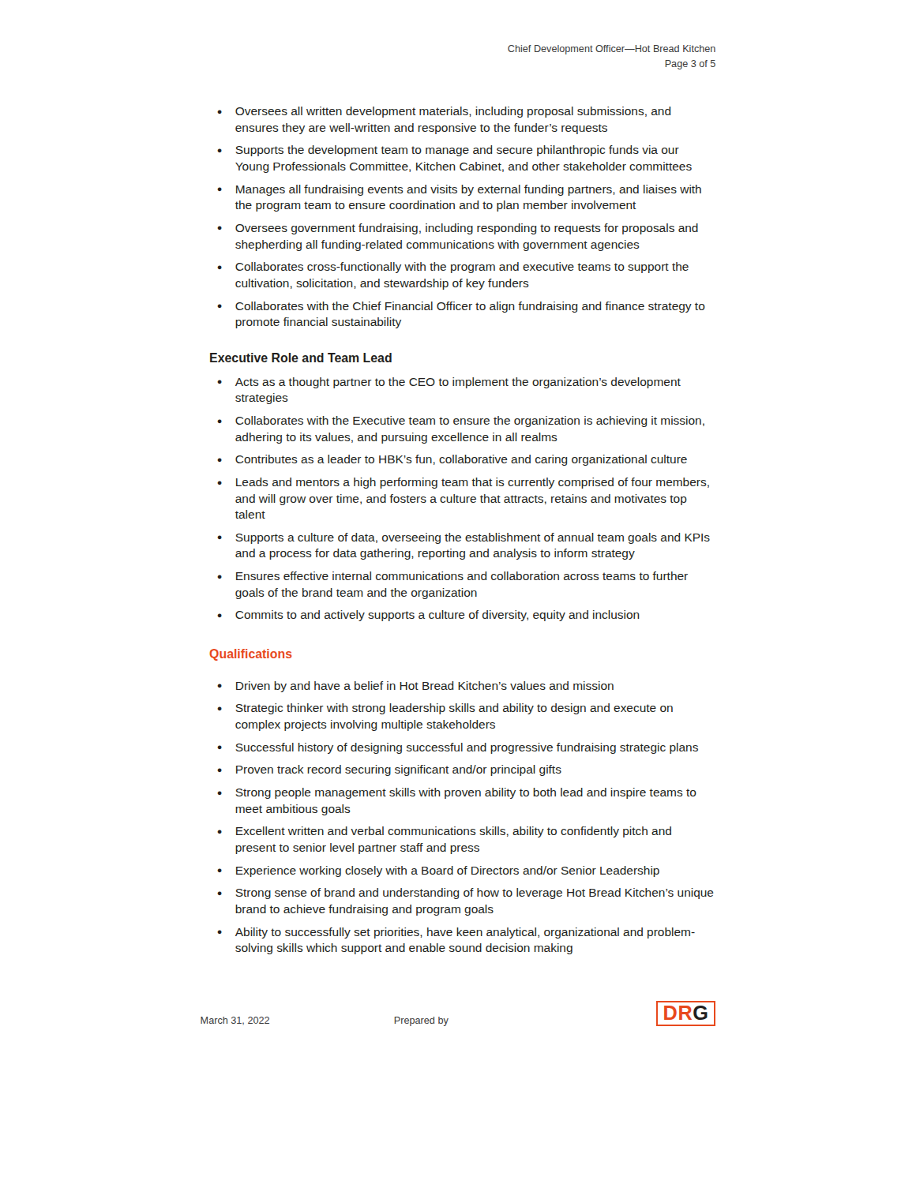Chief Development Officer—Hot Bread Kitchen
Page 3 of 5
Oversees all written development materials, including proposal submissions, and ensures they are well-written and responsive to the funder’s requests
Supports the development team to manage and secure philanthropic funds via our Young Professionals Committee, Kitchen Cabinet, and other stakeholder committees
Manages all fundraising events and visits by external funding partners, and liaises with the program team to ensure coordination and to plan member involvement
Oversees government fundraising, including responding to requests for proposals and shepherding all funding-related communications with government agencies
Collaborates cross-functionally with the program and executive teams to support the cultivation, solicitation, and stewardship of key funders
Collaborates with the Chief Financial Officer to align fundraising and finance strategy to promote financial sustainability
Executive Role and Team Lead
Acts as a thought partner to the CEO to implement the organization’s development strategies
Collaborates with the Executive team to ensure the organization is achieving it mission, adhering to its values, and pursuing excellence in all realms
Contributes as a leader to HBK’s fun, collaborative and caring organizational culture
Leads and mentors a high performing team that is currently comprised of four members, and will grow over time, and fosters a culture that attracts, retains and motivates top talent
Supports a culture of data, overseeing the establishment of annual team goals and KPIs and a process for data gathering, reporting and analysis to inform strategy
Ensures effective internal communications and collaboration across teams to further goals of the brand team and the organization
Commits to and actively supports a culture of diversity, equity and inclusion
Qualifications
Driven by and have a belief in Hot Bread Kitchen’s values and mission
Strategic thinker with strong leadership skills and ability to design and execute on complex projects involving multiple stakeholders
Successful history of designing successful and progressive fundraising strategic plans
Proven track record securing significant and/or principal gifts
Strong people management skills with proven ability to both lead and inspire teams to meet ambitious goals
Excellent written and verbal communications skills, ability to confidently pitch and present to senior level partner staff and press
Experience working closely with a Board of Directors and/or Senior Leadership
Strong sense of brand and understanding of how to leverage Hot Bread Kitchen’s unique brand to achieve fundraising and program goals
Ability to successfully set priorities, have keen analytical, organizational and problem-solving skills which support and enable sound decision making
March 31, 2022
Prepared by
DRG